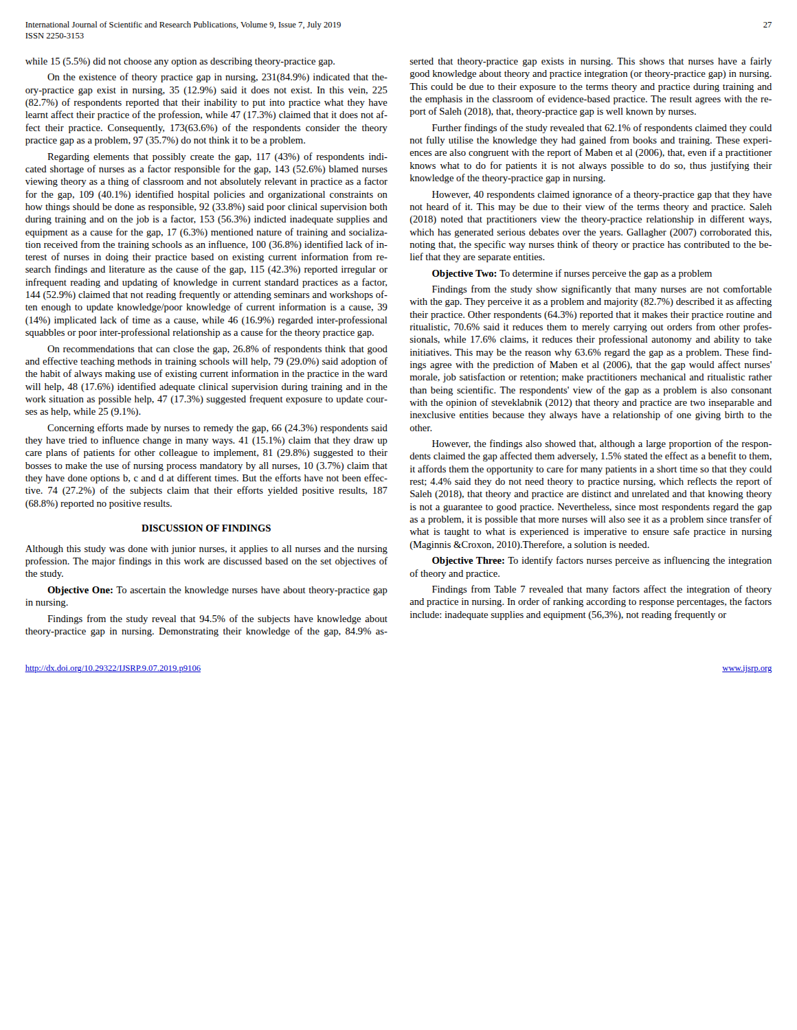International Journal of Scientific and Research Publications, Volume 9, Issue 7, July 2019
ISSN 2250-3153
27
while 15 (5.5%) did not choose any option as describing theory-practice gap.
On the existence of theory practice gap in nursing, 231(84.9%) indicated that theory-practice gap exist in nursing, 35 (12.9%) said it does not exist. In this vein, 225 (82.7%) of respondents reported that their inability to put into practice what they have learnt affect their practice of the profession, while 47 (17.3%) claimed that it does not affect their practice. Consequently, 173(63.6%) of the respondents consider the theory practice gap as a problem, 97 (35.7%) do not think it to be a problem.
Regarding elements that possibly create the gap, 117 (43%) of respondents indicated shortage of nurses as a factor responsible for the gap, 143 (52.6%) blamed nurses viewing theory as a thing of classroom and not absolutely relevant in practice as a factor for the gap, 109 (40.1%) identified hospital policies and organizational constraints on how things should be done as responsible, 92 (33.8%) said poor clinical supervision both during training and on the job is a factor, 153 (56.3%) indicted inadequate supplies and equipment as a cause for the gap, 17 (6.3%) mentioned nature of training and socialization received from the training schools as an influence, 100 (36.8%) identified lack of interest of nurses in doing their practice based on existing current information from research findings and literature as the cause of the gap, 115 (42.3%) reported irregular or infrequent reading and updating of knowledge in current standard practices as a factor, 144 (52.9%) claimed that not reading frequently or attending seminars and workshops often enough to update knowledge/poor knowledge of current information is a cause, 39 (14%) implicated lack of time as a cause, while 46 (16.9%) regarded inter-professional squabbles or poor inter-professional relationship as a cause for the theory practice gap.
On recommendations that can close the gap, 26.8% of respondents think that good and effective teaching methods in training schools will help, 79 (29.0%) said adoption of the habit of always making use of existing current information in the practice in the ward will help, 48 (17.6%) identified adequate clinical supervision during training and in the work situation as possible help, 47 (17.3%) suggested frequent exposure to update courses as help, while 25 (9.1%).
Concerning efforts made by nurses to remedy the gap, 66 (24.3%) respondents said they have tried to influence change in many ways. 41 (15.1%) claim that they draw up care plans of patients for other colleague to implement, 81 (29.8%) suggested to their bosses to make the use of nursing process mandatory by all nurses, 10 (3.7%) claim that they have done options b, c and d at different times. But the efforts have not been effective. 74 (27.2%) of the subjects claim that their efforts yielded positive results, 187 (68.8%) reported no positive results.
Discussion of Findings
Although this study was done with junior nurses, it applies to all nurses and the nursing profession. The major findings in this work are discussed based on the set objectives of the study.
Objective One: To ascertain the knowledge nurses have about theory-practice gap in nursing.
Findings from the study reveal that 94.5% of the subjects have knowledge about theory-practice gap in nursing. Demonstrating their knowledge of the gap, 84.9% asserted that theory-practice gap exists in nursing. This shows that nurses have a fairly good knowledge about theory and practice integration (or theory-practice gap) in nursing. This could be due to their exposure to the terms theory and practice during training and the emphasis in the classroom of evidence-based practice. The result agrees with the report of Saleh (2018), that, theory-practice gap is well known by nurses.
Further findings of the study revealed that 62.1% of respondents claimed they could not fully utilise the knowledge they had gained from books and training. These experiences are also congruent with the report of Maben et al (2006), that, even if a practitioner knows what to do for patients it is not always possible to do so, thus justifying their knowledge of the theory-practice gap in nursing.
However, 40 respondents claimed ignorance of a theory-practice gap that they have not heard of it. This may be due to their view of the terms theory and practice. Saleh (2018) noted that practitioners view the theory-practice relationship in different ways, which has generated serious debates over the years. Gallagher (2007) corroborated this, noting that, the specific way nurses think of theory or practice has contributed to the belief that they are separate entities.
Objective Two: To determine if nurses perceive the gap as a problem
Findings from the study show significantly that many nurses are not comfortable with the gap. They perceive it as a problem and majority (82.7%) described it as affecting their practice. Other respondents (64.3%) reported that it makes their practice routine and ritualistic, 70.6% said it reduces them to merely carrying out orders from other professionals, while 17.6% claims, it reduces their professional autonomy and ability to take initiatives. This may be the reason why 63.6% regard the gap as a problem. These findings agree with the prediction of Maben et al (2006), that the gap would affect nurses' morale, job satisfaction or retention; make practitioners mechanical and ritualistic rather than being scientific. The respondents' view of the gap as a problem is also consonant with the opinion of steveklabnik (2012) that theory and practice are two inseparable and inexclusive entities because they always have a relationship of one giving birth to the other.
However, the findings also showed that, although a large proportion of the respondents claimed the gap affected them adversely, 1.5% stated the effect as a benefit to them, it affords them the opportunity to care for many patients in a short time so that they could rest; 4.4% said they do not need theory to practice nursing, which reflects the report of Saleh (2018), that theory and practice are distinct and unrelated and that knowing theory is not a guarantee to good practice. Nevertheless, since most respondents regard the gap as a problem, it is possible that more nurses will also see it as a problem since transfer of what is taught to what is experienced is imperative to ensure safe practice in nursing (Maginnis &Croxon, 2010).Therefore, a solution is needed.
Objective Three: To identify factors nurses perceive as influencing the integration of theory and practice.
Findings from Table 7 revealed that many factors affect the integration of theory and practice in nursing. In order of ranking according to response percentages, the factors include: inadequate supplies and equipment (56,3%), not reading frequently or
http://dx.doi.org/10.29322/IJSRP.9.07.2019.p9106 www.ijsrp.org